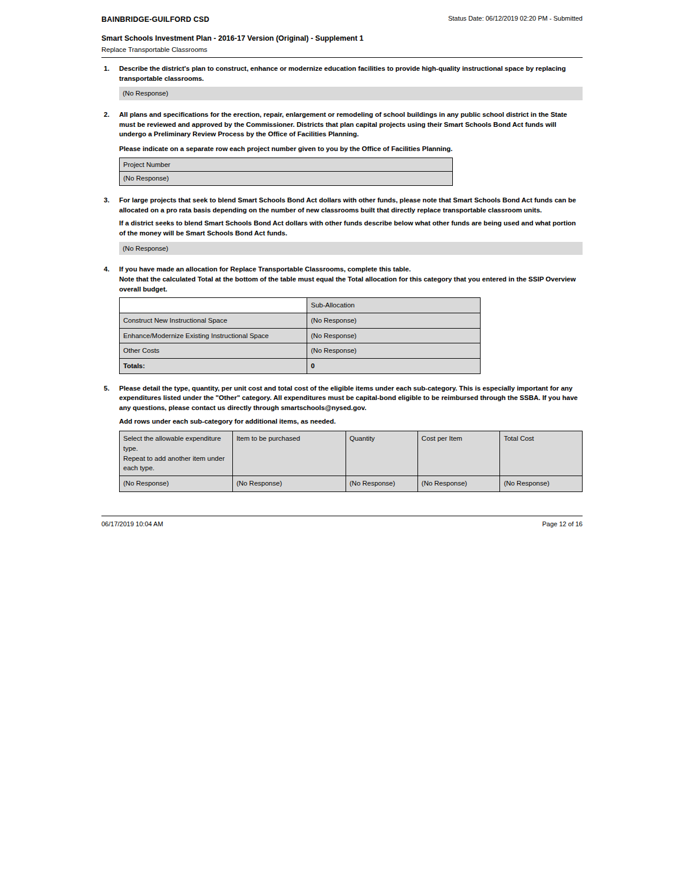BAINBRIDGE-GUILFORD CSD
Status Date: 06/12/2019 02:20 PM - Submitted
Smart Schools Investment Plan - 2016-17 Version (Original) - Supplement 1
Replace Transportable Classrooms
Describe the district's plan to construct, enhance or modernize education facilities to provide high-quality instructional space by replacing transportable classrooms.
(No Response)
All plans and specifications for the erection, repair, enlargement or remodeling of school buildings in any public school district in the State must be reviewed and approved by the Commissioner. Districts that plan capital projects using their Smart Schools Bond Act funds will undergo a Preliminary Review Process by the Office of Facilities Planning.
Please indicate on a separate row each project number given to you by the Office of Facilities Planning.
| Project Number |
| --- |
| (No Response) |
For large projects that seek to blend Smart Schools Bond Act dollars with other funds, please note that Smart Schools Bond Act funds can be allocated on a pro rata basis depending on the number of new classrooms built that directly replace transportable classroom units.
If a district seeks to blend Smart Schools Bond Act dollars with other funds describe below what other funds are being used and what portion of the money will be Smart Schools Bond Act funds.
(No Response)
If you have made an allocation for Replace Transportable Classrooms, complete this table.
Note that the calculated Total at the bottom of the table must equal the Total allocation for this category that you entered in the SSIP Overview overall budget.
| | Sub-Allocation |
| --- | --- |
| Construct New Instructional Space | (No Response) |
| Enhance/Modernize Existing Instructional Space | (No Response) |
| Other Costs | (No Response) |
| Totals: | 0 |
Please detail the type, quantity, per unit cost and total cost of the eligible items under each sub-category. This is especially important for any expenditures listed under the "Other" category. All expenditures must be capital-bond eligible to be reimbursed through the SSBA. If you have any questions, please contact us directly through smartschools@nysed.gov.
Add rows under each sub-category for additional items, as needed.
| Select the allowable expenditure type. Repeat to add another item under each type. | Item to be purchased | Quantity | Cost per Item | Total Cost |
| --- | --- | --- | --- | --- |
| (No Response) | (No Response) | (No Response) | (No Response) | (No Response) |
06/17/2019 10:04 AM
Page 12 of 16